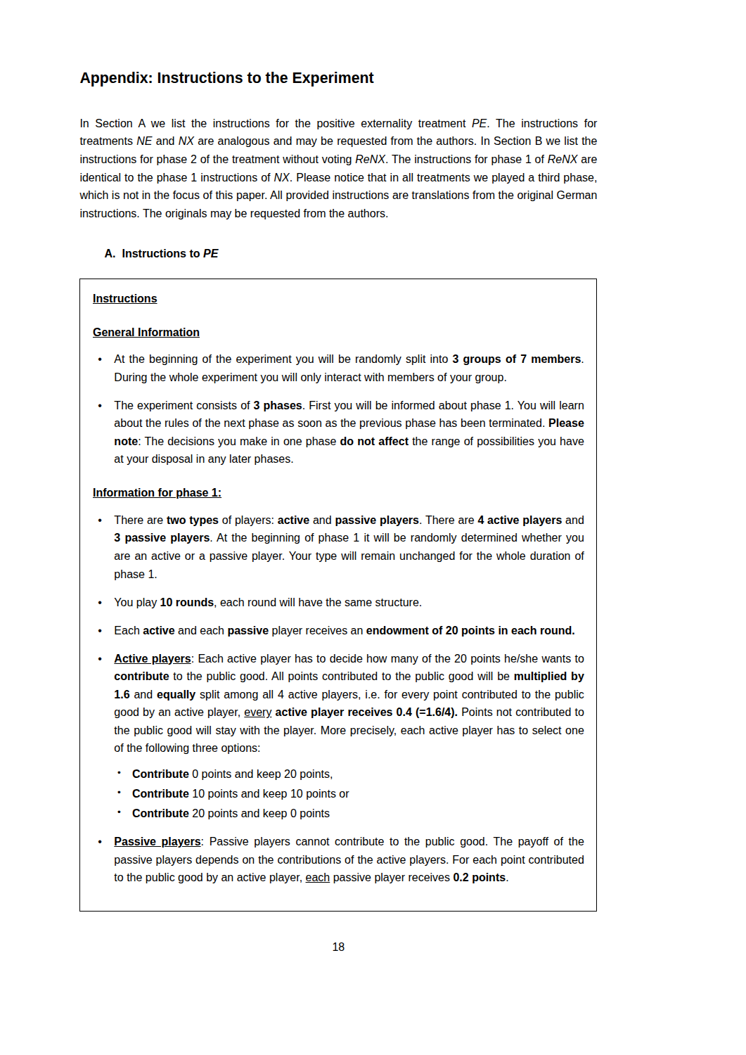Appendix: Instructions to the Experiment
In Section A we list the instructions for the positive externality treatment PE. The instructions for treatments NE and NX are analogous and may be requested from the authors. In Section B we list the instructions for phase 2 of the treatment without voting ReNX. The instructions for phase 1 of ReNX are identical to the phase 1 instructions of NX. Please notice that in all treatments we played a third phase, which is not in the focus of this paper. All provided instructions are translations from the original German instructions. The originals may be requested from the authors.
A. Instructions to PE
Instructions
General Information
At the beginning of the experiment you will be randomly split into 3 groups of 7 members. During the whole experiment you will only interact with members of your group.
The experiment consists of 3 phases. First you will be informed about phase 1. You will learn about the rules of the next phase as soon as the previous phase has been terminated. Please note: The decisions you make in one phase do not affect the range of possibilities you have at your disposal in any later phases.
Information for phase 1:
There are two types of players: active and passive players. There are 4 active players and 3 passive players. At the beginning of phase 1 it will be randomly determined whether you are an active or a passive player. Your type will remain unchanged for the whole duration of phase 1.
You play 10 rounds, each round will have the same structure.
Each active and each passive player receives an endowment of 20 points in each round.
Active players: Each active player has to decide how many of the 20 points he/she wants to contribute to the public good. All points contributed to the public good will be multiplied by 1.6 and equally split among all 4 active players, i.e. for every point contributed to the public good by an active player, every active player receives 0.4 (=1.6/4). Points not contributed to the public good will stay with the player. More precisely, each active player has to select one of the following three options:
Contribute 0 points and keep 20 points,
Contribute 10 points and keep 10 points or
Contribute 20 points and keep 0 points
Passive players: Passive players cannot contribute to the public good. The payoff of the passive players depends on the contributions of the active players. For each point contributed to the public good by an active player, each passive player receives 0.2 points.
18